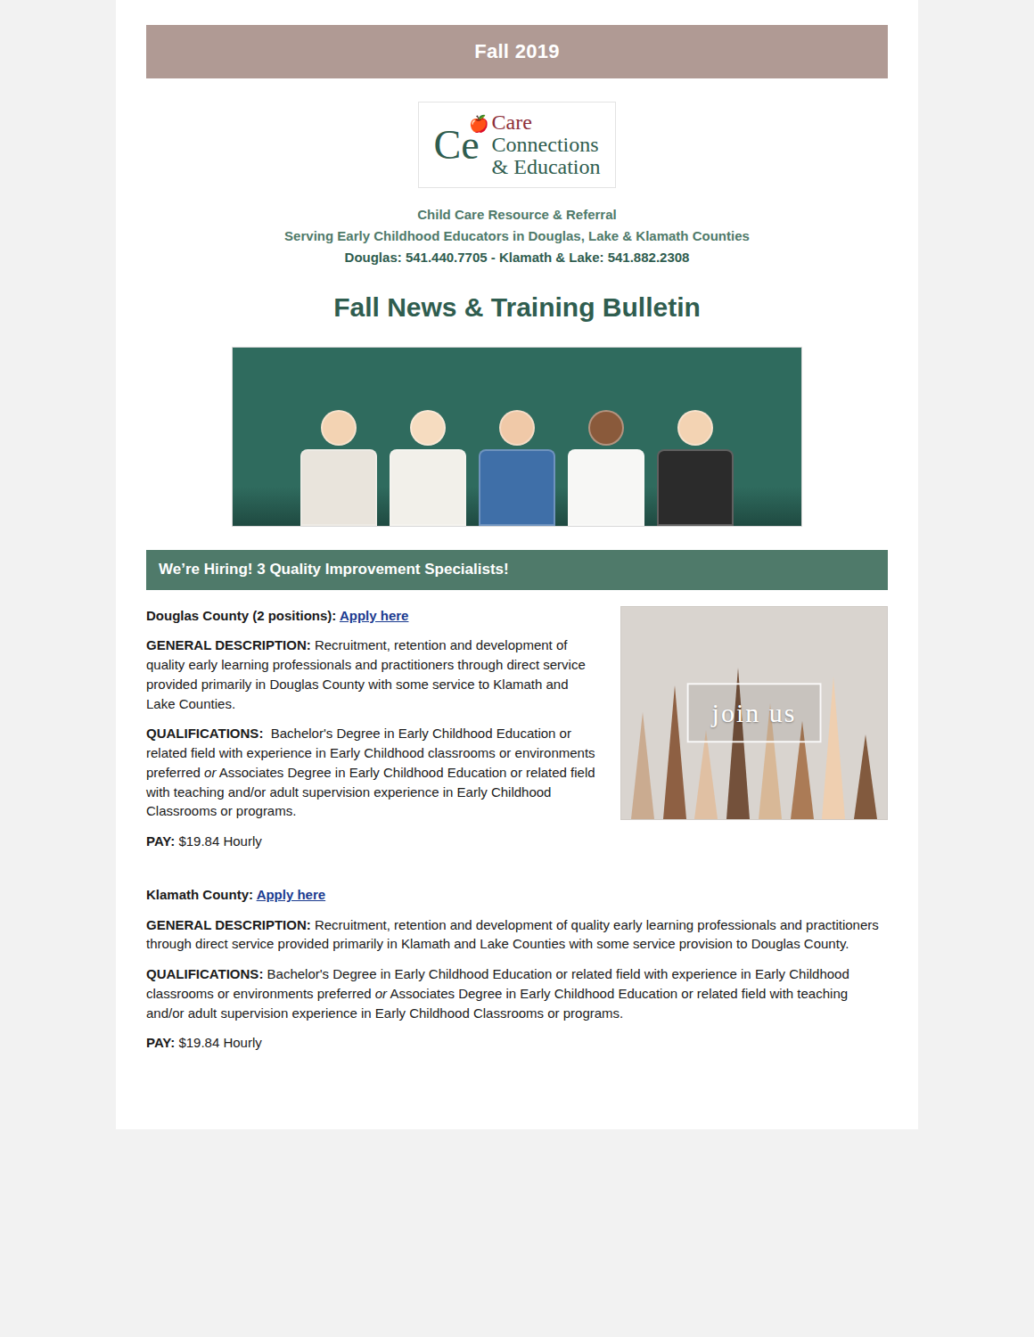Fall 2019
Ce🍎
Care
Connections
& Education
Child Care Resource & Referral
Serving Early Childhood Educators in Douglas, Lake & Klamath Counties
Douglas: 541.440.7705 - Klamath & Lake: 541.882.2308
Fall News & Training Bulletin
We’re Hiring! 3 Quality Improvement Specialists!
join us
Douglas County (2 positions): Apply here
GENERAL DESCRIPTION: Recruitment, retention and development of quality early learning professionals and practitioners through direct service provided primarily in Douglas County with some service to Klamath and Lake Counties.
QUALIFICATIONS: Bachelor's Degree in Early Childhood Education or related field with experience in Early Childhood classrooms or environments preferred or Associates Degree in Early Childhood Education or related field with teaching and/or adult supervision experience in Early Childhood Classrooms or programs.
PAY: $19.84 Hourly
Klamath County: Apply here
GENERAL DESCRIPTION: Recruitment, retention and development of quality early learning professionals and practitioners through direct service provided primarily in Klamath and Lake Counties with some service provision to Douglas County.
QUALIFICATIONS: Bachelor's Degree in Early Childhood Education or related field with experience in Early Childhood classrooms or environments preferred or Associates Degree in Early Childhood Education or related field with teaching and/or adult supervision experience in Early Childhood Classrooms or programs.
PAY: $19.84 Hourly